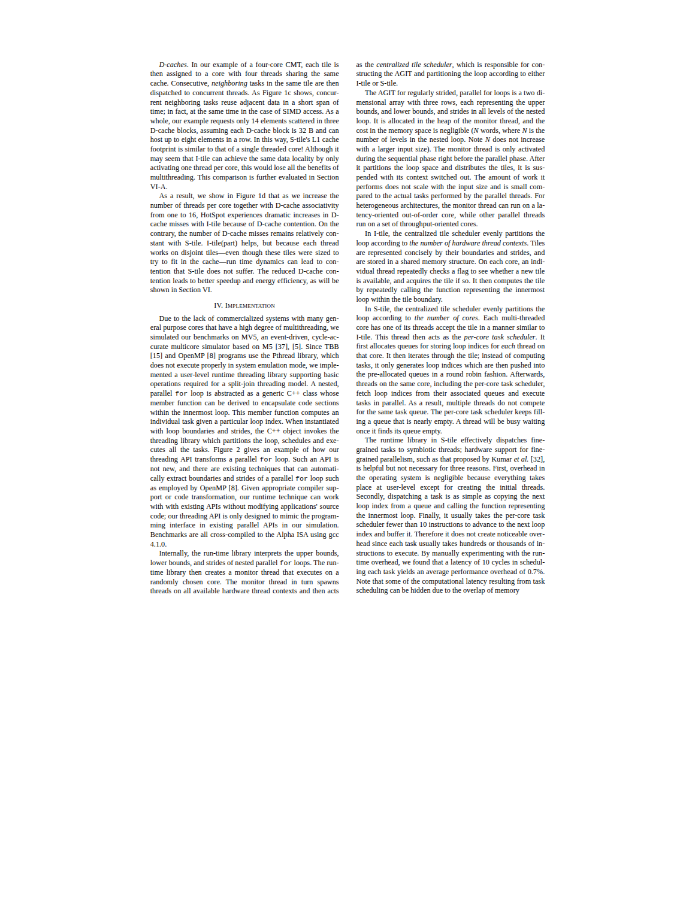D-caches. In our example of a four-core CMT, each tile is then assigned to a core with four threads sharing the same cache. Consecutive, neighboring tasks in the same tile are then dispatched to concurrent threads. As Figure 1c shows, concurrent neighboring tasks reuse adjacent data in a short span of time; in fact, at the same time in the case of SIMD access. As a whole, our example requests only 14 elements scattered in three D-cache blocks, assuming each D-cache block is 32 B and can host up to eight elements in a row. In this way, S-tile's L1 cache footprint is similar to that of a single threaded core! Although it may seem that I-tile can achieve the same data locality by only activating one thread per core, this would lose all the benefits of multithreading. This comparison is further evaluated in Section VI-A.
As a result, we show in Figure 1d that as we increase the number of threads per core together with D-cache associativity from one to 16, HotSpot experiences dramatic increases in D-cache misses with I-tile because of D-cache contention. On the contrary, the number of D-cache misses remains relatively constant with S-tile. I-tile(part) helps, but because each thread works on disjoint tiles—even though these tiles were sized to try to fit in the cache—run time dynamics can lead to contention that S-tile does not suffer. The reduced D-cache contention leads to better speedup and energy efficiency, as will be shown in Section VI.
IV. Implementation
Due to the lack of commercialized systems with many general purpose cores that have a high degree of multithreading, we simulated our benchmarks on MV5, an event-driven, cycle-accurate multicore simulator based on M5 [37], [5]. Since TBB [15] and OpenMP [8] programs use the Pthread library, which does not execute properly in system emulation mode, we implemented a user-level runtime threading library supporting basic operations required for a split-join threading model. A nested, parallel for loop is abstracted as a generic C++ class whose member function can be derived to encapsulate code sections within the innermost loop. This member function computes an individual task given a particular loop index. When instantiated with loop boundaries and strides, the C++ object invokes the threading library which partitions the loop, schedules and executes all the tasks. Figure 2 gives an example of how our threading API transforms a parallel for loop. Such an API is not new, and there are existing techniques that can automatically extract boundaries and strides of a parallel for loop such as employed by OpenMP [8]. Given appropriate compiler support or code transformation, our runtime technique can work with with existing APIs without modifying applications' source code; our threading API is only designed to mimic the programming interface in existing parallel APIs in our simulation. Benchmarks are all cross-compiled to the Alpha ISA using gcc 4.1.0.
Internally, the run-time library interprets the upper bounds, lower bounds, and strides of nested parallel for loops. The run-time library then creates a monitor thread that executes on a randomly chosen core. The monitor thread in turn spawns threads on all available hardware thread contexts and then acts as the centralized tile scheduler, which is responsible for constructing the AGIT and partitioning the loop according to either I-tile or S-tile.
The AGIT for regularly strided, parallel for loops is a two dimensional array with three rows, each representing the upper bounds, and lower bounds, and strides in all levels of the nested loop. It is allocated in the heap of the monitor thread, and the cost in the memory space is negligible (N words, where N is the number of levels in the nested loop. Note N does not increase with a larger input size). The monitor thread is only activated during the sequential phase right before the parallel phase. After it partitions the loop space and distributes the tiles, it is suspended with its context switched out. The amount of work it performs does not scale with the input size and is small compared to the actual tasks performed by the parallel threads. For heterogeneous architectures, the monitor thread can run on a latency-oriented out-of-order core, while other parallel threads run on a set of throughput-oriented cores.
In I-tile, the centralized tile scheduler evenly partitions the loop according to the number of hardware thread contexts. Tiles are represented concisely by their boundaries and strides, and are stored in a shared memory structure. On each core, an individual thread repeatedly checks a flag to see whether a new tile is available, and acquires the tile if so. It then computes the tile by repeatedly calling the function representing the innermost loop within the tile boundary.
In S-tile, the centralized tile scheduler evenly partitions the loop according to the number of cores. Each multi-threaded core has one of its threads accept the tile in a manner similar to I-tile. This thread then acts as the per-core task scheduler. It first allocates queues for storing loop indices for each thread on that core. It then iterates through the tile; instead of computing tasks, it only generates loop indices which are then pushed into the pre-allocated queues in a round robin fashion. Afterwards, threads on the same core, including the per-core task scheduler, fetch loop indices from their associated queues and execute tasks in parallel. As a result, multiple threads do not compete for the same task queue. The per-core task scheduler keeps filling a queue that is nearly empty. A thread will be busy waiting once it finds its queue empty.
The runtime library in S-tile effectively dispatches fine-grained tasks to symbiotic threads; hardware support for fine-grained parallelism, such as that proposed by Kumar et al. [32], is helpful but not necessary for three reasons. First, overhead in the operating system is negligible because everything takes place at user-level except for creating the initial threads. Secondly, dispatching a task is as simple as copying the next loop index from a queue and calling the function representing the innermost loop. Finally, it usually takes the per-core task scheduler fewer than 10 instructions to advance to the next loop index and buffer it. Therefore it does not create noticeable overhead since each task usually takes hundreds or thousands of instructions to execute. By manually experimenting with the run-time overhead, we found that a latency of 10 cycles in scheduling each task yields an average performance overhead of 0.7%. Note that some of the computational latency resulting from task scheduling can be hidden due to the overlap of memory